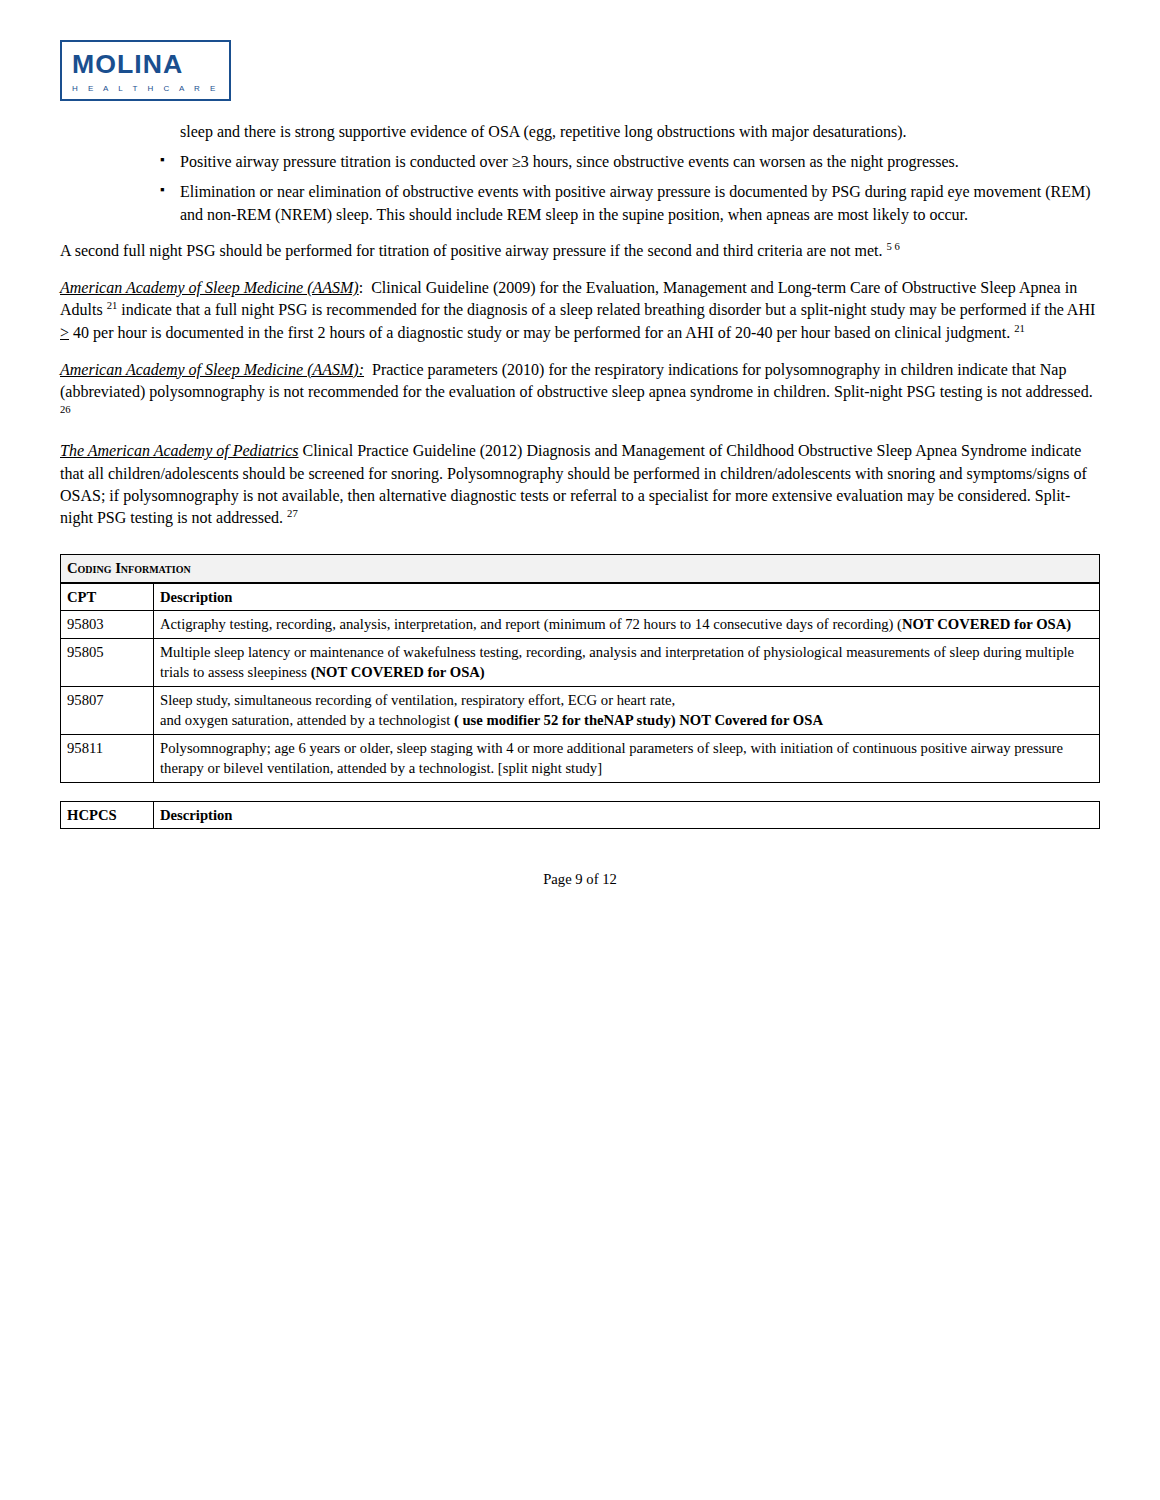MOLINA
H E A L T H C A R E
sleep and there is strong supportive evidence of OSA (egg, repetitive long obstructions with major desaturations).
Positive airway pressure titration is conducted over ≥3 hours, since obstructive events can worsen as the night progresses.
Elimination or near elimination of obstructive events with positive airway pressure is documented by PSG during rapid eye movement (REM) and non-REM (NREM) sleep. This should include REM sleep in the supine position, when apneas are most likely to occur.
A second full night PSG should be performed for titration of positive airway pressure if the second and third criteria are not met. 5 6
American Academy of Sleep Medicine (AASM): Clinical Guideline (2009) for the Evaluation, Management and Long-term Care of Obstructive Sleep Apnea in Adults 21 indicate that a full night PSG is recommended for the diagnosis of a sleep related breathing disorder but a split-night study may be performed if the AHI > 40 per hour is documented in the first 2 hours of a diagnostic study or may be performed for an AHI of 20-40 per hour based on clinical judgment. 21
American Academy of Sleep Medicine (AASM): Practice parameters (2010) for the respiratory indications for polysomnography in children indicate that Nap (abbreviated) polysomnography is not recommended for the evaluation of obstructive sleep apnea syndrome in children. Split-night PSG testing is not addressed. 26
The American Academy of Pediatrics Clinical Practice Guideline (2012) Diagnosis and Management of Childhood Obstructive Sleep Apnea Syndrome indicate that all children/adolescents should be screened for snoring. Polysomnography should be performed in children/adolescents with snoring and symptoms/signs of OSAS; if polysomnography is not available, then alternative diagnostic tests or referral to a specialist for more extensive evaluation may be considered. Split-night PSG testing is not addressed. 27
Coding Information
| CPT | Description |
| --- | --- |
| 95803 | Actigraphy testing, recording, analysis, interpretation, and report (minimum of 72 hours to 14 consecutive days of recording) ( NOT COVERED for OSA) |
| 95805 | Multiple sleep latency or maintenance of wakefulness testing, recording, analysis and interpretation of physiological measurements of sleep during multiple trials to assess sleepiness (NOT COVERED for OSA) |
| 95807 | Sleep study, simultaneous recording of ventilation, respiratory effort, ECG or heart rate, and oxygen saturation, attended by a technologist ( use modifier 52 for theNAP study) NOT Covered for OSA |
| 95811 | Polysomnography; age 6 years or older, sleep staging with 4 or more additional parameters of sleep, with initiation of continuous positive airway pressure therapy or bilevel ventilation, attended by a technologist. [split night study] |
| HCPCS | Description |
| --- | --- |
Page 9 of 12